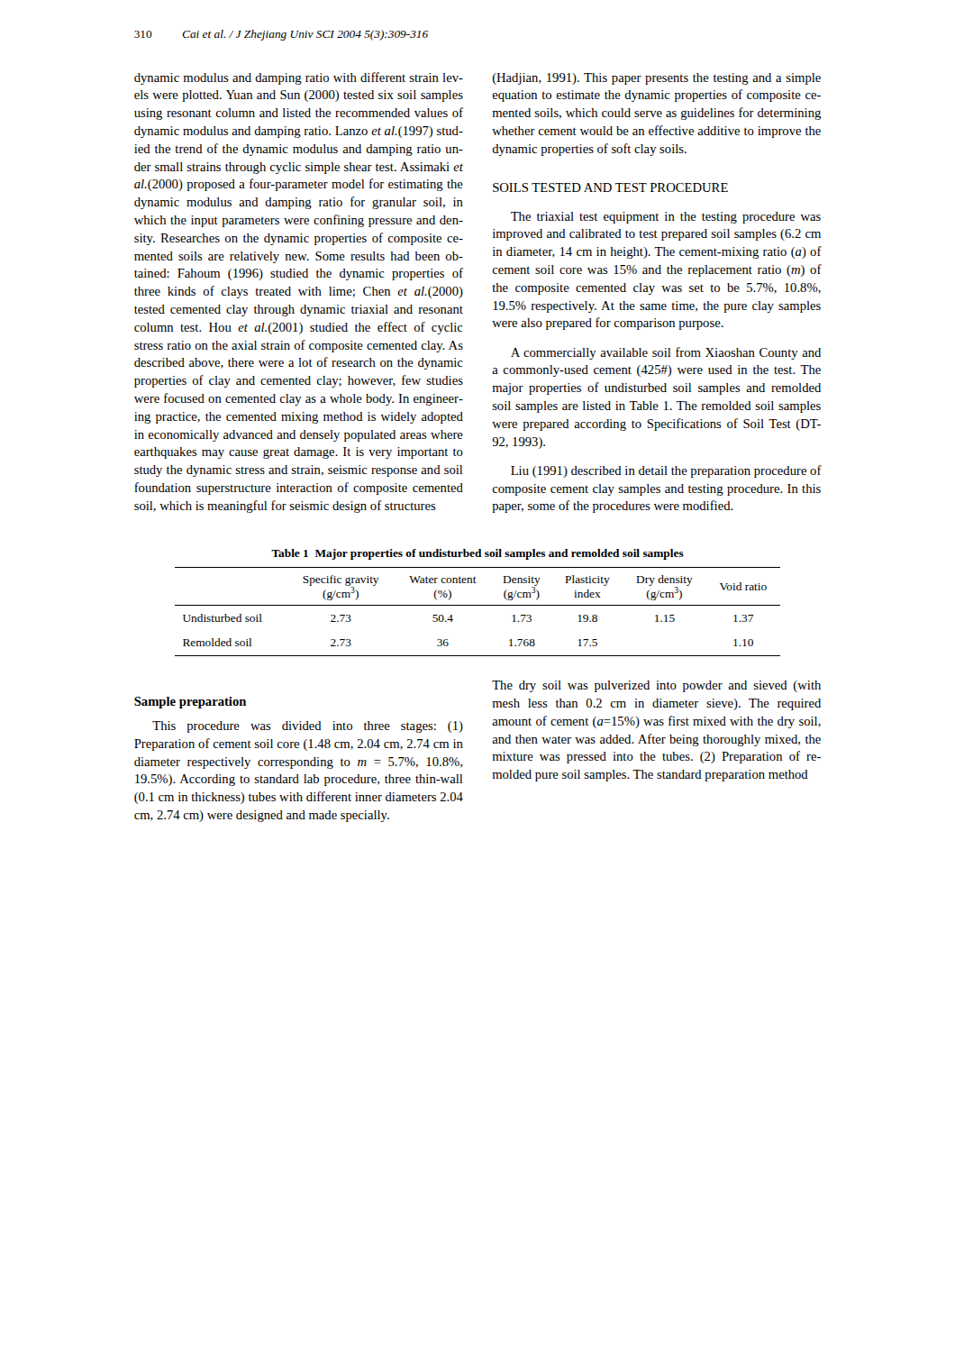310 Cai et al. / J Zhejiang Univ SCI 2004 5(3):309-316
dynamic modulus and damping ratio with different strain levels were plotted. Yuan and Sun (2000) tested six soil samples using resonant column and listed the recommended values of dynamic modulus and damping ratio. Lanzo et al.(1997) studied the trend of the dynamic modulus and damping ratio under small strains through cyclic simple shear test. Assimaki et al.(2000) proposed a four-parameter model for estimating the dynamic modulus and damping ratio for granular soil, in which the input parameters were confining pressure and density. Researches on the dynamic properties of composite cemented soils are relatively new. Some results had been obtained: Fahoum (1996) studied the dynamic properties of three kinds of clays treated with lime; Chen et al.(2000) tested cemented clay through dynamic triaxial and resonant column test. Hou et al.(2001) studied the effect of cyclic stress ratio on the axial strain of composite cemented clay. As described above, there were a lot of research on the dynamic properties of clay and cemented clay; however, few studies were focused on cemented clay as a whole body. In engineering practice, the cemented mixing method is widely adopted in economically advanced and densely populated areas where earthquakes may cause great damage. It is very important to study the dynamic stress and strain, seismic response and soil foundation superstructure interaction of composite cemented soil, which is meaningful for seismic design of structures
(Hadjian, 1991). This paper presents the testing and a simple equation to estimate the dynamic properties of composite cemented soils, which could serve as guidelines for determining whether cement would be an effective additive to improve the dynamic properties of soft clay soils.
Soils tested and test procedure
The triaxial test equipment in the testing procedure was improved and calibrated to test prepared soil samples (6.2 cm in diameter, 14 cm in height). The cement-mixing ratio (a) of cement soil core was 15% and the replacement ratio (m) of the composite cemented clay was set to be 5.7%, 10.8%, 19.5% respectively. At the same time, the pure clay samples were also prepared for comparison purpose.
A commercially available soil from Xiaoshan County and a commonly-used cement (425#) were used in the test. The major properties of undisturbed soil samples and remolded soil samples are listed in Table 1. The remolded soil samples were prepared according to Specifications of Soil Test (DT-92, 1993).
Liu (1991) described in detail the preparation procedure of composite cement clay samples and testing procedure. In this paper, some of the procedures were modified.
Table 1 Major properties of undisturbed soil samples and remolded soil samples
| | Specific gravity (g/cm 3 ) | Water content (%) | Density (g/cm 3 ) | Plasticity index | Dry density (g/cm 3 ) | Void ratio |
| --- | --- | --- | --- | --- | --- | --- |
| Undisturbed soil | 2.73 | 50.4 | 1.73 | 19.8 | 1.15 | 1.37 |
| Remolded soil | 2.73 | 36 | 1.768 | 17.5 | | 1.10 |
Sample preparation
This procedure was divided into three stages: (1) Preparation of cement soil core (1.48 cm, 2.04 cm, 2.74 cm in diameter respectively corresponding to m = 5.7%, 10.8%, 19.5%). According to standard lab procedure, three thin-wall (0.1 cm in thickness) tubes with different inner diameters 2.04 cm, 2.74 cm) were designed and made specially.
The dry soil was pulverized into powder and sieved (with mesh less than 0.2 cm in diameter sieve). The required amount of cement (a=15%) was first mixed with the dry soil, and then water was added. After being thoroughly mixed, the mixture was pressed into the tubes. (2) Preparation of remolded pure soil samples. The standard preparation method